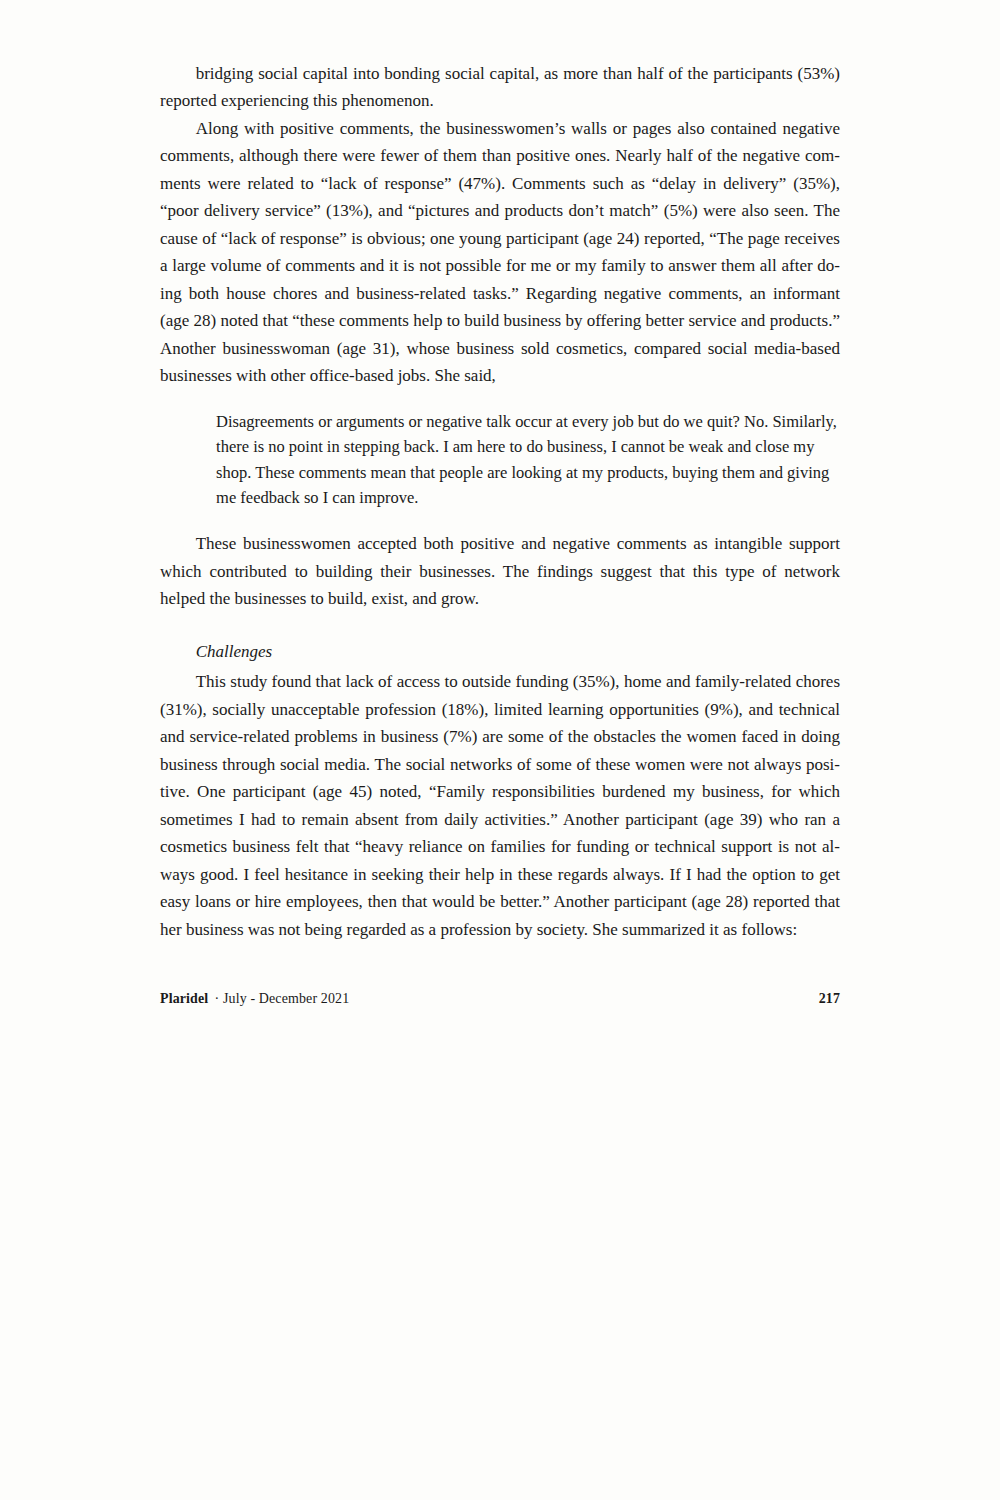bridging social capital into bonding social capital, as more than half of the participants (53%) reported experiencing this phenomenon.
Along with positive comments, the businesswomen’s walls or pages also contained negative comments, although there were fewer of them than positive ones. Nearly half of the negative comments were related to “lack of response” (47%). Comments such as “delay in delivery” (35%), “poor delivery service” (13%), and “pictures and products don’t match” (5%) were also seen. The cause of “lack of response” is obvious; one young participant (age 24) reported, “The page receives a large volume of comments and it is not possible for me or my family to answer them all after doing both house chores and business-related tasks.” Regarding negative comments, an informant (age 28) noted that “these comments help to build business by offering better service and products.” Another businesswoman (age 31), whose business sold cosmetics, compared social media-based businesses with other office-based jobs. She said,
Disagreements or arguments or negative talk occur at every job but do we quit? No. Similarly, there is no point in stepping back. I am here to do business, I cannot be weak and close my shop. These comments mean that people are looking at my products, buying them and giving me feedback so I can improve.
These businesswomen accepted both positive and negative comments as intangible support which contributed to building their businesses. The findings suggest that this type of network helped the businesses to build, exist, and grow.
Challenges
This study found that lack of access to outside funding (35%), home and family-related chores (31%), socially unacceptable profession (18%), limited learning opportunities (9%), and technical and service-related problems in business (7%) are some of the obstacles the women faced in doing business through social media. The social networks of some of these women were not always positive. One participant (age 45) noted, “Family responsibilities burdened my business, for which sometimes I had to remain absent from daily activities.” Another participant (age 39) who ran a cosmetics business felt that “heavy reliance on families for funding or technical support is not always good. I feel hesitance in seeking their help in these regards always. If I had the option to get easy loans or hire employees, then that would be better.” Another participant (age 28) reported that her business was not being regarded as a profession by society. She summarized it as follows:
Plaridel · July - December 2021 217